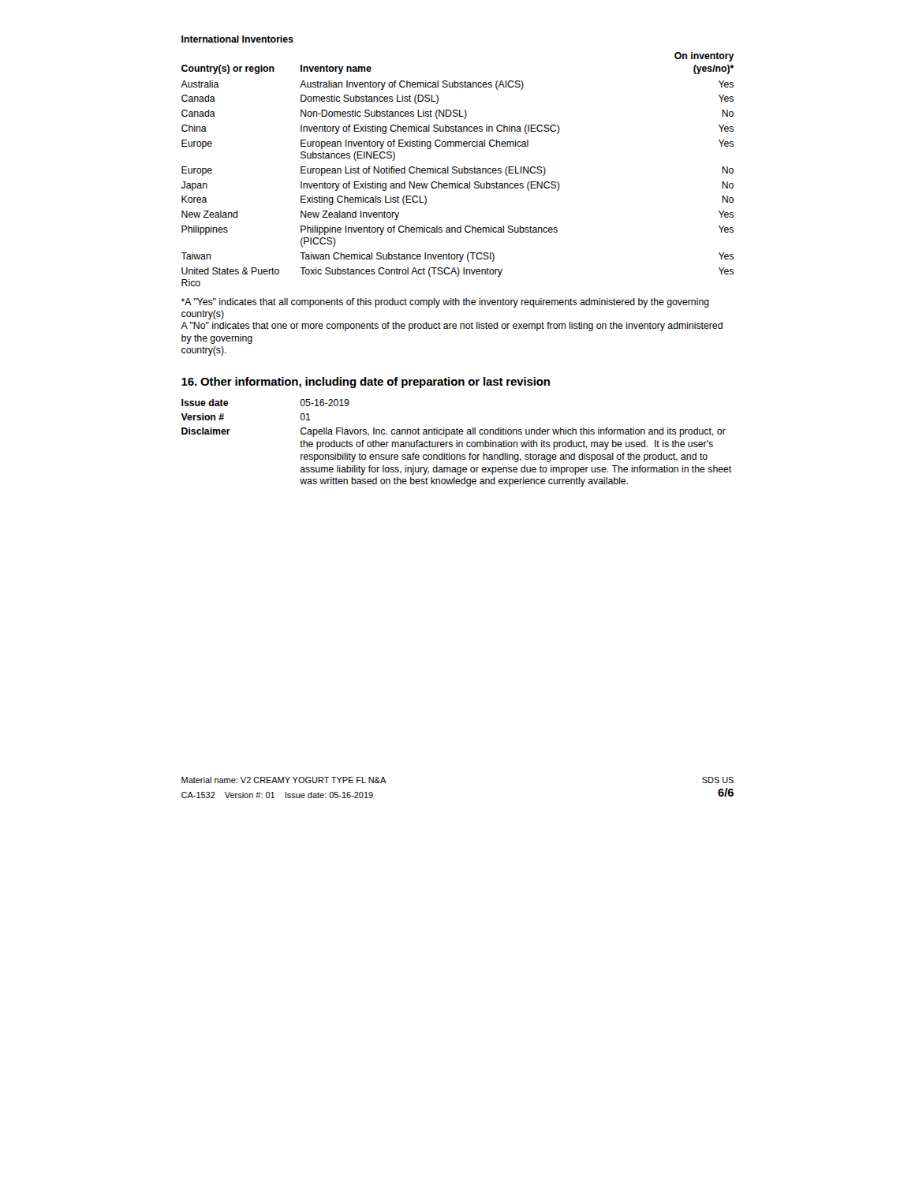International Inventories
| Country(s) or region | Inventory name | On inventory (yes/no)* |
| --- | --- | --- |
| Australia | Australian Inventory of Chemical Substances (AICS) | Yes |
| Canada | Domestic Substances List (DSL) | Yes |
| Canada | Non-Domestic Substances List (NDSL) | No |
| China | Inventory of Existing Chemical Substances in China (IECSC) | Yes |
| Europe | European Inventory of Existing Commercial Chemical Substances (EINECS) | Yes |
| Europe | European List of Notified Chemical Substances (ELINCS) | No |
| Japan | Inventory of Existing and New Chemical Substances (ENCS) | No |
| Korea | Existing Chemicals List (ECL) | No |
| New Zealand | New Zealand Inventory | Yes |
| Philippines | Philippine Inventory of Chemicals and Chemical Substances (PICCS) | Yes |
| Taiwan | Taiwan Chemical Substance Inventory (TCSI) | Yes |
| United States & Puerto Rico | Toxic Substances Control Act (TSCA) Inventory | Yes |
*A "Yes" indicates that all components of this product comply with the inventory requirements administered by the governing country(s)
A "No" indicates that one or more components of the product are not listed or exempt from listing on the inventory administered by the governing
country(s).
16. Other information, including date of preparation or last revision
| Issue date | 05-16-2019 |
| Version # | 01 |
| Disclaimer | Capella Flavors, Inc. cannot anticipate all conditions under which this information and its product, or the products of other manufacturers in combination with its product, may be used. It is the user's responsibility to ensure safe conditions for handling, storage and disposal of the product, and to assume liability for loss, injury, damage or expense due to improper use. The information in the sheet was written based on the best knowledge and experience currently available. |
| Material name: V2 CREAMY YOGURT TYPE FL N&A | SDS US |
| CA-1532 Version #: 01 Issue date: 05-16-2019 | 6/6 |